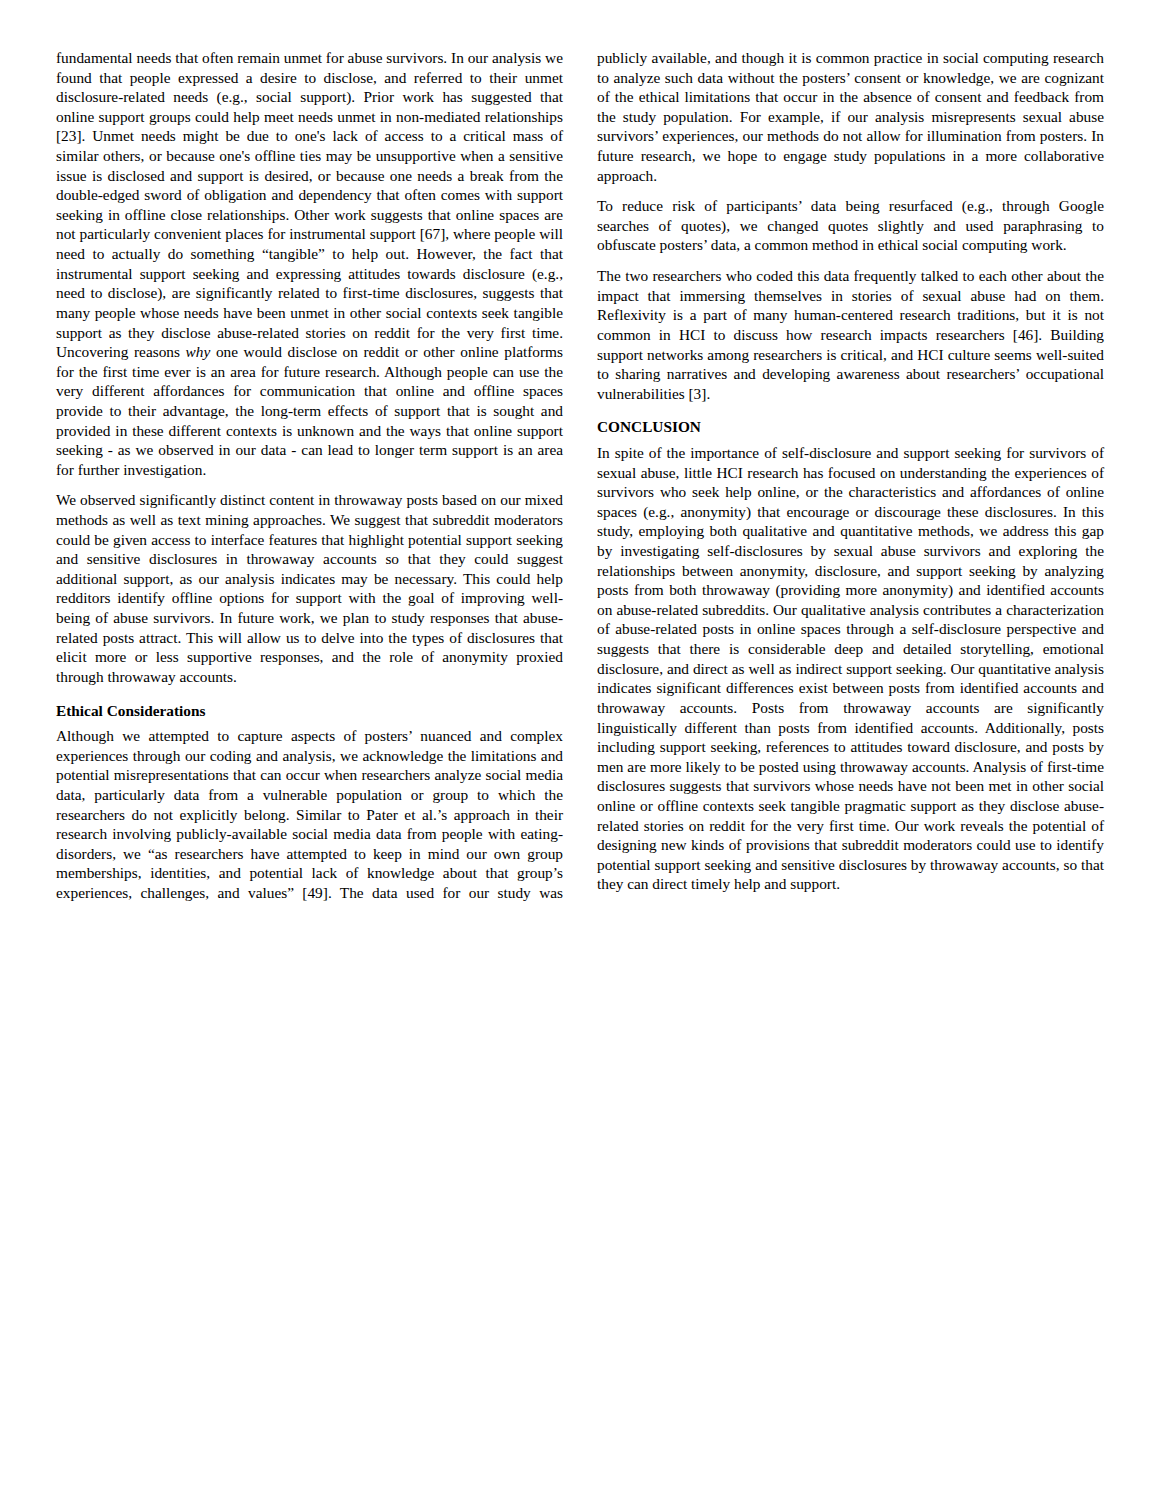fundamental needs that often remain unmet for abuse survivors. In our analysis we found that people expressed a desire to disclose, and referred to their unmet disclosure-related needs (e.g., social support). Prior work has suggested that online support groups could help meet needs unmet in non-mediated relationships [23]. Unmet needs might be due to one's lack of access to a critical mass of similar others, or because one's offline ties may be unsupportive when a sensitive issue is disclosed and support is desired, or because one needs a break from the double-edged sword of obligation and dependency that often comes with support seeking in offline close relationships. Other work suggests that online spaces are not particularly convenient places for instrumental support [67], where people will need to actually do something “tangible” to help out. However, the fact that instrumental support seeking and expressing attitudes towards disclosure (e.g., need to disclose), are significantly related to first-time disclosures, suggests that many people whose needs have been unmet in other social contexts seek tangible support as they disclose abuse-related stories on reddit for the very first time. Uncovering reasons why one would disclose on reddit or other online platforms for the first time ever is an area for future research. Although people can use the very different affordances for communication that online and offline spaces provide to their advantage, the long-term effects of support that is sought and provided in these different contexts is unknown and the ways that online support seeking - as we observed in our data - can lead to longer term support is an area for further investigation.
We observed significantly distinct content in throwaway posts based on our mixed methods as well as text mining approaches. We suggest that subreddit moderators could be given access to interface features that highlight potential support seeking and sensitive disclosures in throwaway accounts so that they could suggest additional support, as our analysis indicates may be necessary. This could help redditors identify offline options for support with the goal of improving well-being of abuse survivors. In future work, we plan to study responses that abuse-related posts attract. This will allow us to delve into the types of disclosures that elicit more or less supportive responses, and the role of anonymity proxied through throwaway accounts.
Ethical Considerations
Although we attempted to capture aspects of posters’ nuanced and complex experiences through our coding and analysis, we acknowledge the limitations and potential misrepresentations that can occur when researchers analyze social media data, particularly data from a vulnerable population or group to which the researchers do not explicitly belong. Similar to Pater et al.’s approach in their research involving publicly-available social media data from people with eating-disorders, we “as researchers have attempted to keep in mind our own group memberships, identities, and potential lack of knowledge about that group’s experiences, challenges, and values” [49]. The data used for our study was publicly available, and though it is common practice in social computing research to analyze such data without the posters’ consent or knowledge, we are cognizant of the ethical limitations that occur in the absence of consent and feedback from the study population. For example, if our analysis misrepresents sexual abuse survivors’ experiences, our methods do not allow for illumination from posters. In future research, we hope to engage study populations in a more collaborative approach.
To reduce risk of participants’ data being resurfaced (e.g., through Google searches of quotes), we changed quotes slightly and used paraphrasing to obfuscate posters’ data, a common method in ethical social computing work.
The two researchers who coded this data frequently talked to each other about the impact that immersing themselves in stories of sexual abuse had on them. Reflexivity is a part of many human-centered research traditions, but it is not common in HCI to discuss how research impacts researchers [46]. Building support networks among researchers is critical, and HCI culture seems well-suited to sharing narratives and developing awareness about researchers’ occupational vulnerabilities [3].
CONCLUSION
In spite of the importance of self-disclosure and support seeking for survivors of sexual abuse, little HCI research has focused on understanding the experiences of survivors who seek help online, or the characteristics and affordances of online spaces (e.g., anonymity) that encourage or discourage these disclosures. In this study, employing both qualitative and quantitative methods, we address this gap by investigating self-disclosures by sexual abuse survivors and exploring the relationships between anonymity, disclosure, and support seeking by analyzing posts from both throwaway (providing more anonymity) and identified accounts on abuse-related subreddits. Our qualitative analysis contributes a characterization of abuse-related posts in online spaces through a self-disclosure perspective and suggests that there is considerable deep and detailed storytelling, emotional disclosure, and direct as well as indirect support seeking. Our quantitative analysis indicates significant differences exist between posts from identified accounts and throwaway accounts. Posts from throwaway accounts are significantly linguistically different than posts from identified accounts. Additionally, posts including support seeking, references to attitudes toward disclosure, and posts by men are more likely to be posted using throwaway accounts. Analysis of first-time disclosures suggests that survivors whose needs have not been met in other social online or offline contexts seek tangible pragmatic support as they disclose abuse-related stories on reddit for the very first time. Our work reveals the potential of designing new kinds of provisions that subreddit moderators could use to identify potential support seeking and sensitive disclosures by throwaway accounts, so that they can direct timely help and support.